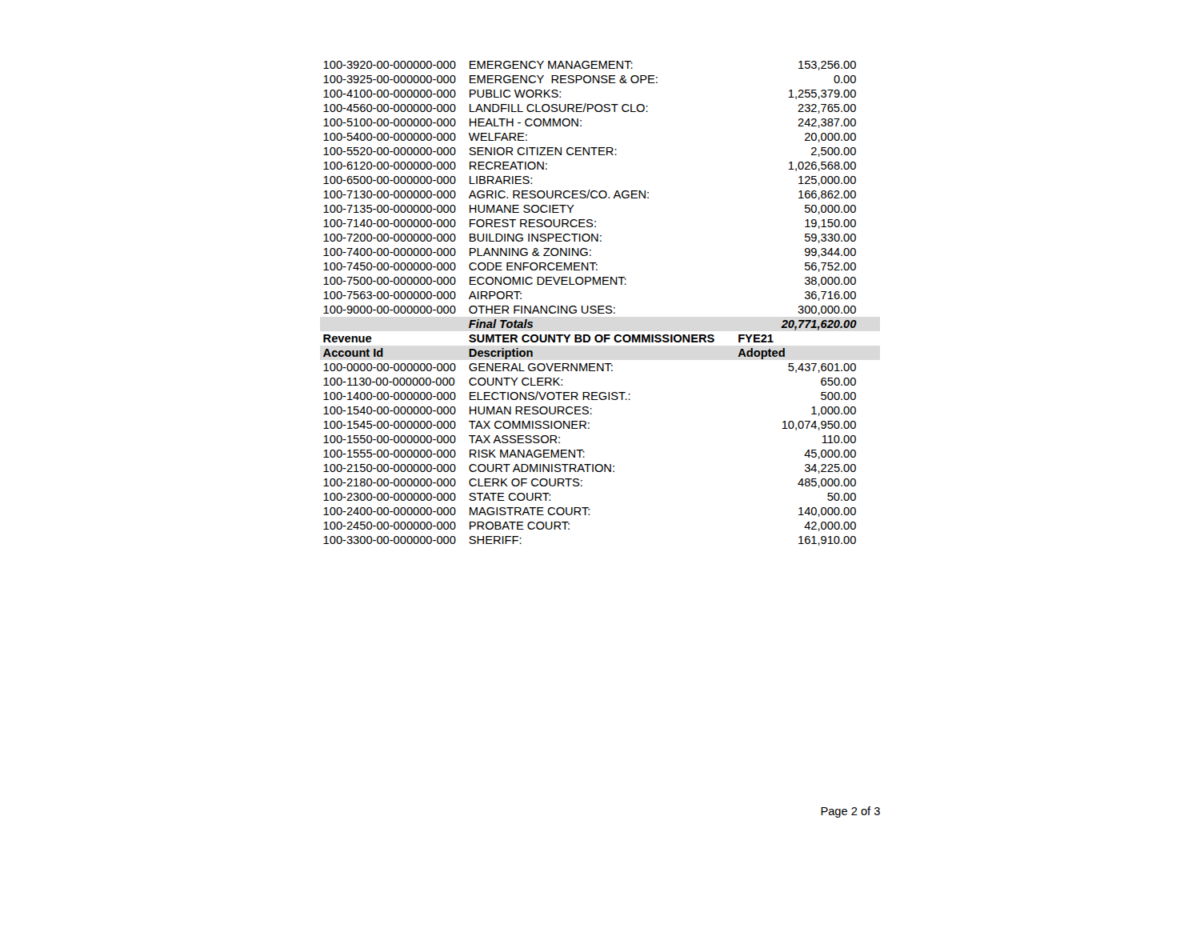| 100-3920-00-000000-000 | EMERGENCY MANAGEMENT: | 153,256.00 |
| 100-3925-00-000000-000 | EMERGENCY RESPONSE & OPE: | 0.00 |
| 100-4100-00-000000-000 | PUBLIC WORKS: | 1,255,379.00 |
| 100-4560-00-000000-000 | LANDFILL CLOSURE/POST CLO: | 232,765.00 |
| 100-5100-00-000000-000 | HEALTH - COMMON: | 242,387.00 |
| 100-5400-00-000000-000 | WELFARE: | 20,000.00 |
| 100-5520-00-000000-000 | SENIOR CITIZEN CENTER: | 2,500.00 |
| 100-6120-00-000000-000 | RECREATION: | 1,026,568.00 |
| 100-6500-00-000000-000 | LIBRARIES: | 125,000.00 |
| 100-7130-00-000000-000 | AGRIC. RESOURCES/CO. AGEN: | 166,862.00 |
| 100-7135-00-000000-000 | HUMANE SOCIETY | 50,000.00 |
| 100-7140-00-000000-000 | FOREST RESOURCES: | 19,150.00 |
| 100-7200-00-000000-000 | BUILDING INSPECTION: | 59,330.00 |
| 100-7400-00-000000-000 | PLANNING & ZONING: | 99,344.00 |
| 100-7450-00-000000-000 | CODE ENFORCEMENT: | 56,752.00 |
| 100-7500-00-000000-000 | ECONOMIC DEVELOPMENT: | 38,000.00 |
| 100-7563-00-000000-000 | AIRPORT: | 36,716.00 |
| 100-9000-00-000000-000 | OTHER FINANCING USES: | 300,000.00 |
| | Final Totals | 20,771,620.00 |
| Revenue | SUMTER COUNTY BD OF COMMISSIONERS | FYE21 |
| Account Id | Description | Adopted |
| 100-0000-00-000000-000 | GENERAL GOVERNMENT: | 5,437,601.00 |
| 100-1130-00-000000-000 | COUNTY CLERK: | 650.00 |
| 100-1400-00-000000-000 | ELECTIONS/VOTER REGIST.: | 500.00 |
| 100-1540-00-000000-000 | HUMAN RESOURCES: | 1,000.00 |
| 100-1545-00-000000-000 | TAX COMMISSIONER: | 10,074,950.00 |
| 100-1550-00-000000-000 | TAX ASSESSOR: | 110.00 |
| 100-1555-00-000000-000 | RISK MANAGEMENT: | 45,000.00 |
| 100-2150-00-000000-000 | COURT ADMINISTRATION: | 34,225.00 |
| 100-2180-00-000000-000 | CLERK OF COURTS: | 485,000.00 |
| 100-2300-00-000000-000 | STATE COURT: | 50.00 |
| 100-2400-00-000000-000 | MAGISTRATE COURT: | 140,000.00 |
| 100-2450-00-000000-000 | PROBATE COURT: | 42,000.00 |
| 100-3300-00-000000-000 | SHERIFF: | 161,910.00 |
Page 2 of 3